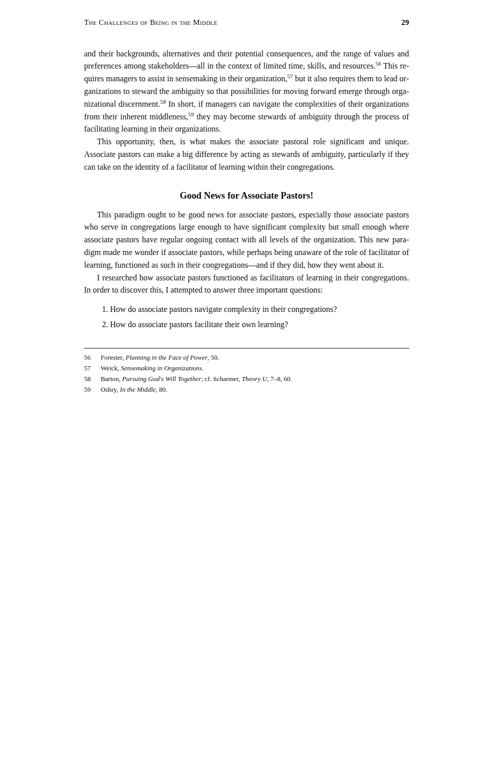The Challenges of Being in the Middle 29
and their backgrounds, alternatives and their potential consequences, and the range of values and preferences among stakeholders—all in the context of limited time, skills, and resources.56 This requires managers to assist in sensemaking in their organization,57 but it also requires them to lead organizations to steward the ambiguity so that possibilities for moving forward emerge through organizational discernment.58 In short, if managers can navigate the complexities of their organizations from their inherent middleness,59 they may become stewards of ambiguity through the process of facilitating learning in their organizations.
This opportunity, then, is what makes the associate pastoral role significant and unique. Associate pastors can make a big difference by acting as stewards of ambiguity, particularly if they can take on the identity of a facilitator of learning within their congregations.
Good News for Associate Pastors!
This paradigm ought to be good news for associate pastors, especially those associate pastors who serve in congregations large enough to have significant complexity but small enough where associate pastors have regular ongoing contact with all levels of the organization. This new paradigm made me wonder if associate pastors, while perhaps being unaware of the role of facilitator of learning, functioned as such in their congregations—and if they did, how they went about it.
I researched how associate pastors functioned as facilitators of learning in their congregations. In order to discover this, I attempted to answer three important questions:
How do associate pastors navigate complexity in their congregations?
How do associate pastors facilitate their own learning?
56 Forester, Planning in the Face of Power, 50.
57 Weick, Sensemaking in Organizations.
58 Barton, Pursuing God's Will Together; cf. Scharmer, Theory U, 7–8, 60.
59 Oshry, In the Middle, 80.